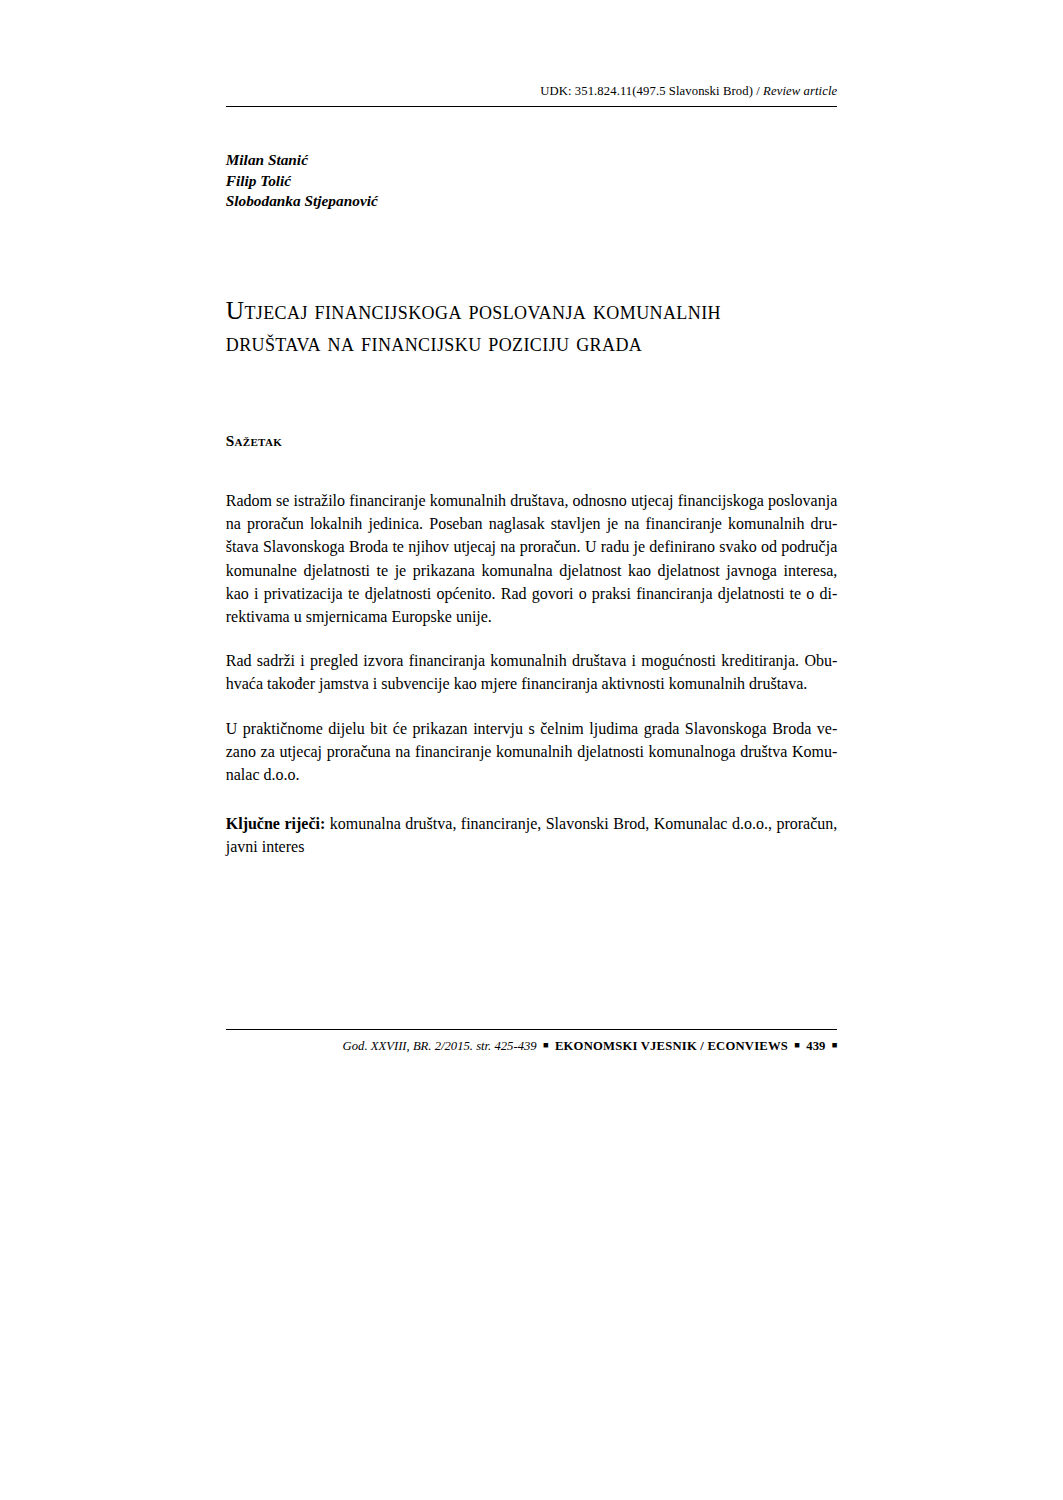UDK: 351.824.11(497.5 Slavonski Brod) / Review article
Milan Stanić
Filip Tolić
Slobodanka Stjepanović
Utjecaj financijskoga poslovanja komunalnih
društava na financijsku poziciju grada
Sažetak
Radom se istražilo financiranje komunalnih društava, odnosno utjecaj financijskoga poslovanja na proračun lokalnih jedinica. Poseban naglasak stavljen je na financiranje komunalnih društava Slavonskoga Broda te njihov utjecaj na proračun. U radu je definirano svako od područja komunalne djelatnosti te je prikazana komunalna djelatnost kao djelatnost javnoga interesa, kao i privatizacija te djelatnosti općenito. Rad govori o praksi financiranja djelatnosti te o direktivama u smjernicama Europske unije.
Rad sadrži i pregled izvora financiranja komunalnih društava i mogućnosti kreditiranja. Obuhvaća također jamstva i subvencije kao mjere financiranja aktivnosti komunalnih društava.
U praktičnome dijelu bit će prikazan intervju s čelnim ljudima grada Slavonskoga Broda vezano za utjecaj proračuna na financiranje komunalnih djelatnosti komunalnoga društva Komunalac d.o.o.
Ključne riječi: komunalna društva, financiranje, Slavonski Brod, Komunalac d.o.o., proračun, javni interes
God. XXVIII, BR. 2/2015. str. 425-439 ■ EKONOMSKI VJESNIK / ECONVIEWS ■ 439 ■